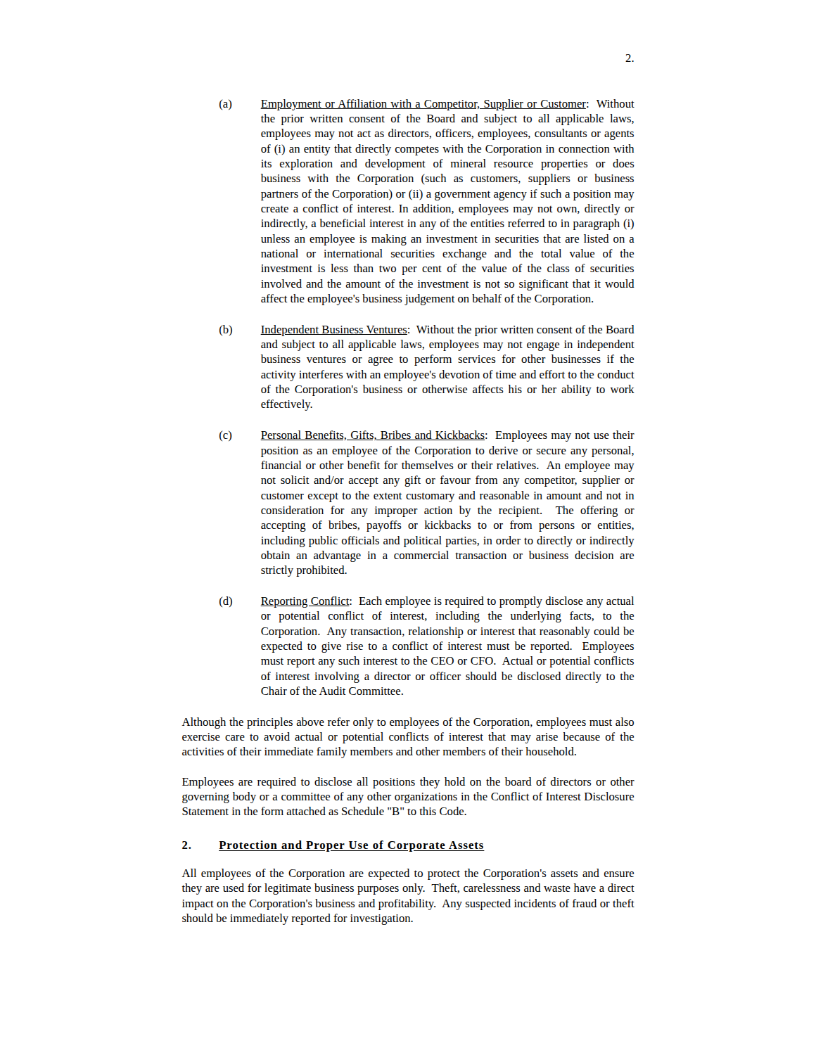2.
(a) Employment or Affiliation with a Competitor, Supplier or Customer: Without the prior written consent of the Board and subject to all applicable laws, employees may not act as directors, officers, employees, consultants or agents of (i) an entity that directly competes with the Corporation in connection with its exploration and development of mineral resource properties or does business with the Corporation (such as customers, suppliers or business partners of the Corporation) or (ii) a government agency if such a position may create a conflict of interest. In addition, employees may not own, directly or indirectly, a beneficial interest in any of the entities referred to in paragraph (i) unless an employee is making an investment in securities that are listed on a national or international securities exchange and the total value of the investment is less than two per cent of the value of the class of securities involved and the amount of the investment is not so significant that it would affect the employee's business judgement on behalf of the Corporation.
(b) Independent Business Ventures: Without the prior written consent of the Board and subject to all applicable laws, employees may not engage in independent business ventures or agree to perform services for other businesses if the activity interferes with an employee's devotion of time and effort to the conduct of the Corporation's business or otherwise affects his or her ability to work effectively.
(c) Personal Benefits, Gifts, Bribes and Kickbacks: Employees may not use their position as an employee of the Corporation to derive or secure any personal, financial or other benefit for themselves or their relatives. An employee may not solicit and/or accept any gift or favour from any competitor, supplier or customer except to the extent customary and reasonable in amount and not in consideration for any improper action by the recipient. The offering or accepting of bribes, payoffs or kickbacks to or from persons or entities, including public officials and political parties, in order to directly or indirectly obtain an advantage in a commercial transaction or business decision are strictly prohibited.
(d) Reporting Conflict: Each employee is required to promptly disclose any actual or potential conflict of interest, including the underlying facts, to the Corporation. Any transaction, relationship or interest that reasonably could be expected to give rise to a conflict of interest must be reported. Employees must report any such interest to the CEO or CFO. Actual or potential conflicts of interest involving a director or officer should be disclosed directly to the Chair of the Audit Committee.
Although the principles above refer only to employees of the Corporation, employees must also exercise care to avoid actual or potential conflicts of interest that may arise because of the activities of their immediate family members and other members of their household.
Employees are required to disclose all positions they hold on the board of directors or other governing body or a committee of any other organizations in the Conflict of Interest Disclosure Statement in the form attached as Schedule "B" to this Code.
2. Protection and Proper Use of Corporate Assets
All employees of the Corporation are expected to protect the Corporation's assets and ensure they are used for legitimate business purposes only. Theft, carelessness and waste have a direct impact on the Corporation's business and profitability. Any suspected incidents of fraud or theft should be immediately reported for investigation.